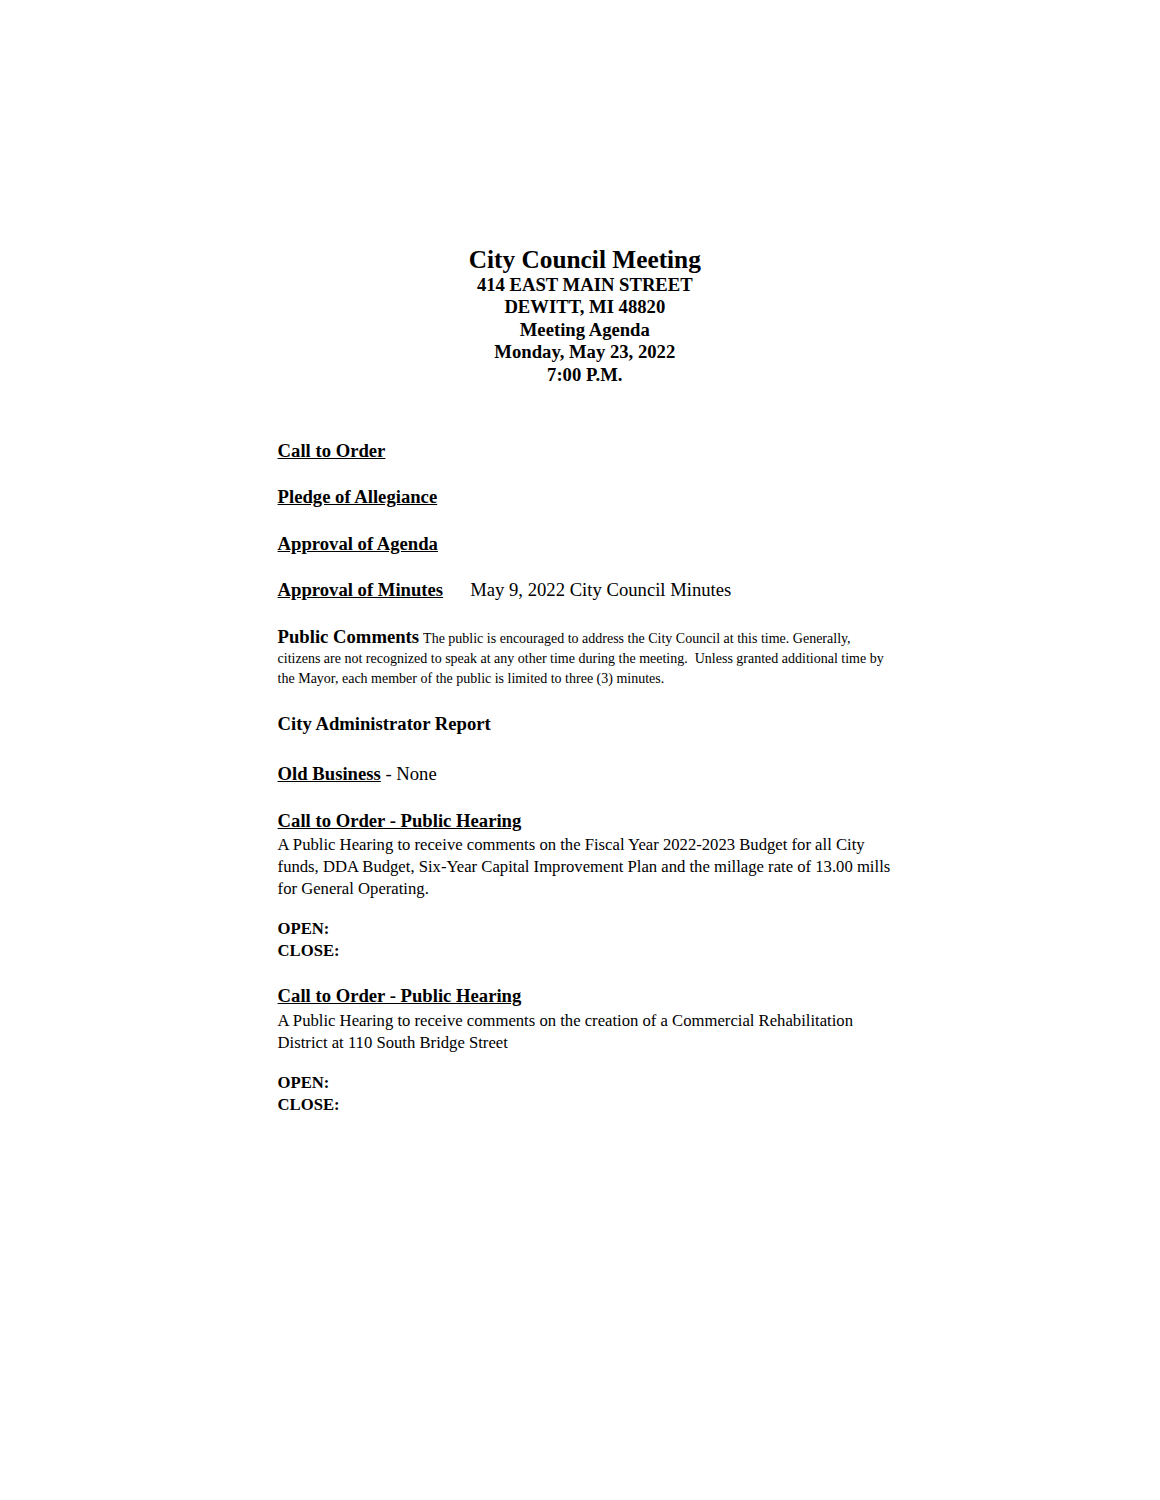City Council Meeting
414 EAST MAIN STREET
DEWITT, MI 48820
Meeting Agenda
Monday, May 23, 2022
7:00 P.M.
Call to Order
Pledge of Allegiance
Approval of Agenda
Approval of Minutes
May 9, 2022 City Council Minutes
Public Comments
The public is encouraged to address the City Council at this time. Generally, citizens are not recognized to speak at any other time during the meeting. Unless granted additional time by the Mayor, each member of the public is limited to three (3) minutes.
City Administrator Report
Old Business
- None
Call to Order - Public Hearing
A Public Hearing to receive comments on the Fiscal Year 2022-2023 Budget for all City funds, DDA Budget, Six-Year Capital Improvement Plan and the millage rate of 13.00 mills for General Operating.
OPEN:
CLOSE:
Call to Order - Public Hearing
A Public Hearing to receive comments on the creation of a Commercial Rehabilitation District at 110 South Bridge Street
OPEN:
CLOSE: